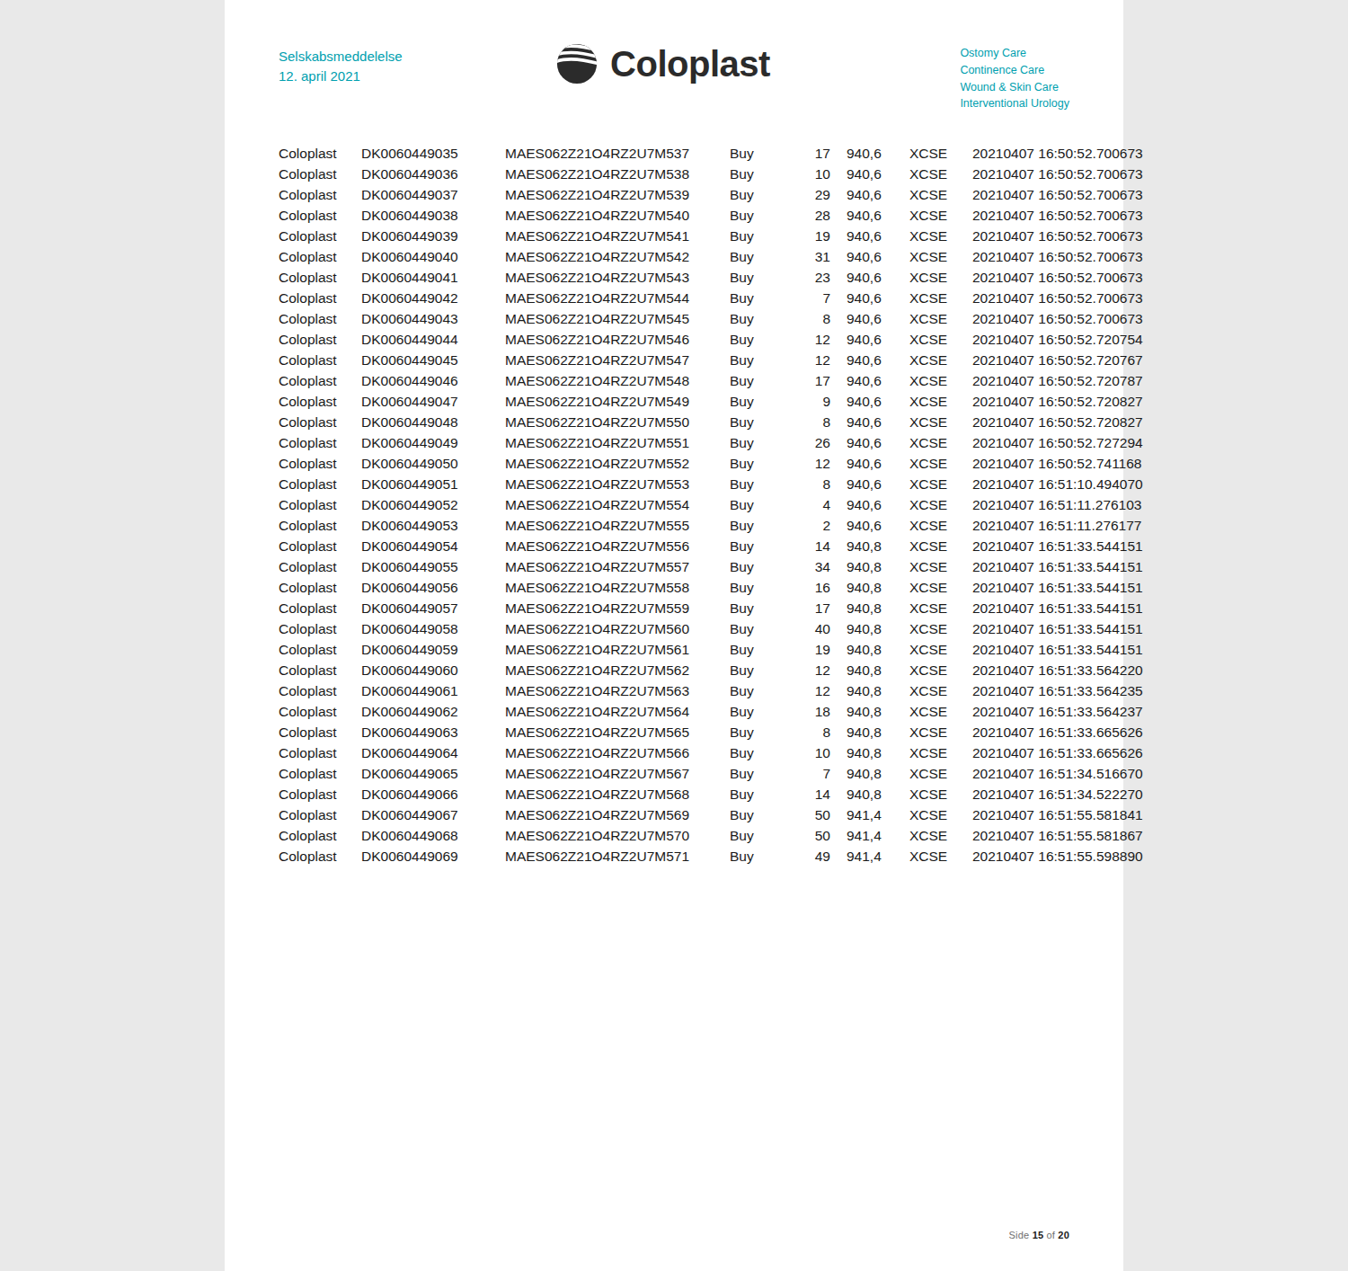Selskabsmeddelelse
12. april 2021
Coloplast
Ostomy Care
Continence Care
Wound & Skin Care
Interventional Urology
| Coloplast | DK0060449035 | MAES062Z21O4RZ2U7M537 | Buy | 17 | 940,6 | XCSE | 20210407 16:50:52.700673 |
| Coloplast | DK0060449036 | MAES062Z21O4RZ2U7M538 | Buy | 10 | 940,6 | XCSE | 20210407 16:50:52.700673 |
| Coloplast | DK0060449037 | MAES062Z21O4RZ2U7M539 | Buy | 29 | 940,6 | XCSE | 20210407 16:50:52.700673 |
| Coloplast | DK0060449038 | MAES062Z21O4RZ2U7M540 | Buy | 28 | 940,6 | XCSE | 20210407 16:50:52.700673 |
| Coloplast | DK0060449039 | MAES062Z21O4RZ2U7M541 | Buy | 19 | 940,6 | XCSE | 20210407 16:50:52.700673 |
| Coloplast | DK0060449040 | MAES062Z21O4RZ2U7M542 | Buy | 31 | 940,6 | XCSE | 20210407 16:50:52.700673 |
| Coloplast | DK0060449041 | MAES062Z21O4RZ2U7M543 | Buy | 23 | 940,6 | XCSE | 20210407 16:50:52.700673 |
| Coloplast | DK0060449042 | MAES062Z21O4RZ2U7M544 | Buy | 7 | 940,6 | XCSE | 20210407 16:50:52.700673 |
| Coloplast | DK0060449043 | MAES062Z21O4RZ2U7M545 | Buy | 8 | 940,6 | XCSE | 20210407 16:50:52.700673 |
| Coloplast | DK0060449044 | MAES062Z21O4RZ2U7M546 | Buy | 12 | 940,6 | XCSE | 20210407 16:50:52.720754 |
| Coloplast | DK0060449045 | MAES062Z21O4RZ2U7M547 | Buy | 12 | 940,6 | XCSE | 20210407 16:50:52.720767 |
| Coloplast | DK0060449046 | MAES062Z21O4RZ2U7M548 | Buy | 17 | 940,6 | XCSE | 20210407 16:50:52.720787 |
| Coloplast | DK0060449047 | MAES062Z21O4RZ2U7M549 | Buy | 9 | 940,6 | XCSE | 20210407 16:50:52.720827 |
| Coloplast | DK0060449048 | MAES062Z21O4RZ2U7M550 | Buy | 8 | 940,6 | XCSE | 20210407 16:50:52.720827 |
| Coloplast | DK0060449049 | MAES062Z21O4RZ2U7M551 | Buy | 26 | 940,6 | XCSE | 20210407 16:50:52.727294 |
| Coloplast | DK0060449050 | MAES062Z21O4RZ2U7M552 | Buy | 12 | 940,6 | XCSE | 20210407 16:50:52.741168 |
| Coloplast | DK0060449051 | MAES062Z21O4RZ2U7M553 | Buy | 8 | 940,6 | XCSE | 20210407 16:51:10.494070 |
| Coloplast | DK0060449052 | MAES062Z21O4RZ2U7M554 | Buy | 4 | 940,6 | XCSE | 20210407 16:51:11.276103 |
| Coloplast | DK0060449053 | MAES062Z21O4RZ2U7M555 | Buy | 2 | 940,6 | XCSE | 20210407 16:51:11.276177 |
| Coloplast | DK0060449054 | MAES062Z21O4RZ2U7M556 | Buy | 14 | 940,8 | XCSE | 20210407 16:51:33.544151 |
| Coloplast | DK0060449055 | MAES062Z21O4RZ2U7M557 | Buy | 34 | 940,8 | XCSE | 20210407 16:51:33.544151 |
| Coloplast | DK0060449056 | MAES062Z21O4RZ2U7M558 | Buy | 16 | 940,8 | XCSE | 20210407 16:51:33.544151 |
| Coloplast | DK0060449057 | MAES062Z21O4RZ2U7M559 | Buy | 17 | 940,8 | XCSE | 20210407 16:51:33.544151 |
| Coloplast | DK0060449058 | MAES062Z21O4RZ2U7M560 | Buy | 40 | 940,8 | XCSE | 20210407 16:51:33.544151 |
| Coloplast | DK0060449059 | MAES062Z21O4RZ2U7M561 | Buy | 19 | 940,8 | XCSE | 20210407 16:51:33.544151 |
| Coloplast | DK0060449060 | MAES062Z21O4RZ2U7M562 | Buy | 12 | 940,8 | XCSE | 20210407 16:51:33.564220 |
| Coloplast | DK0060449061 | MAES062Z21O4RZ2U7M563 | Buy | 12 | 940,8 | XCSE | 20210407 16:51:33.564235 |
| Coloplast | DK0060449062 | MAES062Z21O4RZ2U7M564 | Buy | 18 | 940,8 | XCSE | 20210407 16:51:33.564237 |
| Coloplast | DK0060449063 | MAES062Z21O4RZ2U7M565 | Buy | 8 | 940,8 | XCSE | 20210407 16:51:33.665626 |
| Coloplast | DK0060449064 | MAES062Z21O4RZ2U7M566 | Buy | 10 | 940,8 | XCSE | 20210407 16:51:33.665626 |
| Coloplast | DK0060449065 | MAES062Z21O4RZ2U7M567 | Buy | 7 | 940,8 | XCSE | 20210407 16:51:34.516670 |
| Coloplast | DK0060449066 | MAES062Z21O4RZ2U7M568 | Buy | 14 | 940,8 | XCSE | 20210407 16:51:34.522270 |
| Coloplast | DK0060449067 | MAES062Z21O4RZ2U7M569 | Buy | 50 | 941,4 | XCSE | 20210407 16:51:55.581841 |
| Coloplast | DK0060449068 | MAES062Z21O4RZ2U7M570 | Buy | 50 | 941,4 | XCSE | 20210407 16:51:55.581867 |
| Coloplast | DK0060449069 | MAES062Z21O4RZ2U7M571 | Buy | 49 | 941,4 | XCSE | 20210407 16:51:55.598890 |
Side 15 of 20